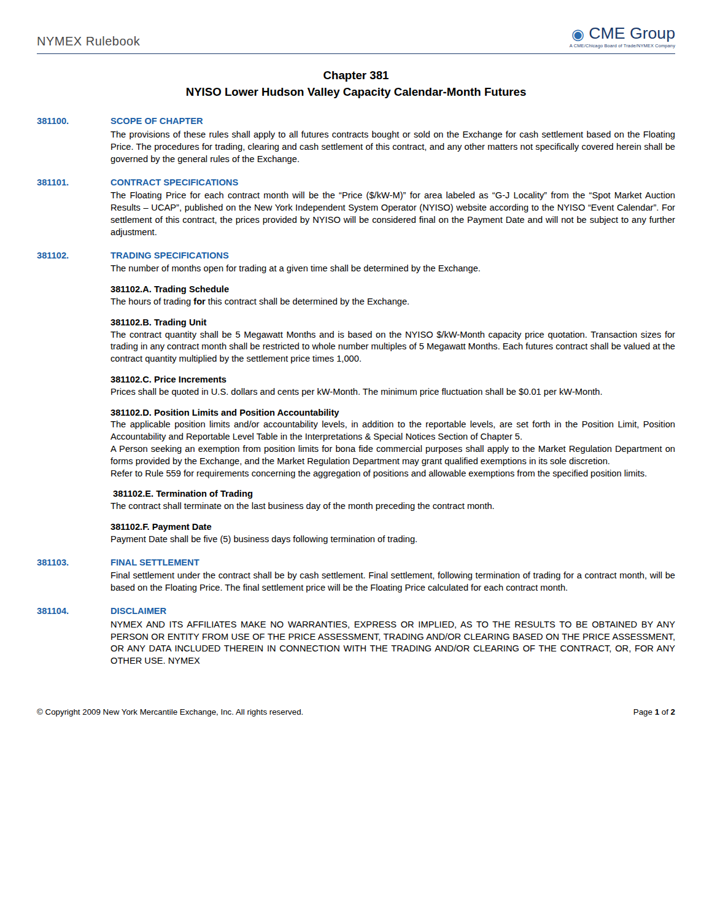NYMEX Rulebook
◉ CME Group
A CME/Chicago Board of Trade/NYMEX Company
Chapter 381 NYISO Lower Hudson Valley Capacity Calendar-Month Futures
| 381100. | SCOPE OF CHAPTER The provisions of these rules shall apply to all futures contracts bought or sold on the Exchange for cash settlement based on the Floating Price. The procedures for trading, clearing and cash settlement of this contract, and any other matters not specifically covered herein shall be governed by the general rules of the Exchange. |
| 381101. | CONTRACT SPECIFICATIONS The Floating Price for each contract month will be the “Price ($/kW-M)” for area labeled as “G-J Locality” from the “Spot Market Auction Results – UCAP”, published on the New York Independent System Operator (NYISO) website according to the NYISO “Event Calendar”. For settlement of this contract, the prices provided by NYISO will be considered final on the Payment Date and will not be subject to any further adjustment. |
| 381102. | TRADING SPECIFICATIONS The number of months open for trading at a given time shall be determined by the Exchange. 381102.A. Trading Schedule The hours of trading for this contract shall be determined by the Exchange. 381102.B. Trading Unit The contract quantity shall be 5 Megawatt Months and is based on the NYISO $/kW-Month capacity price quotation. Transaction sizes for trading in any contract month shall be restricted to whole number multiples of 5 Megawatt Months. Each futures contract shall be valued at the contract quantity multiplied by the settlement price times 1,000. 381102.C. Price Increments Prices shall be quoted in U.S. dollars and cents per kW-Month. The minimum price fluctuation shall be $0.01 per kW-Month. 381102.D. Position Limits and Position Accountability The applicable position limits and/or accountability levels, in addition to the reportable levels, are set forth in the Position Limit, Position Accountability and Reportable Level Table in the Interpretations & Special Notices Section of Chapter 5. A Person seeking an exemption from position limits for bona fide commercial purposes shall apply to the Market Regulation Department on forms provided by the Exchange, and the Market Regulation Department may grant qualified exemptions in its sole discretion. Refer to Rule 559 for requirements concerning the aggregation of positions and allowable exemptions from the specified position limits. 381102.E. Termination of Trading The contract shall terminate on the last business day of the month preceding the contract month. 381102.F. Payment Date Payment Date shall be five (5) business days following termination of trading. |
| 381103. | FINAL SETTLEMENT Final settlement under the contract shall be by cash settlement. Final settlement, following termination of trading for a contract month, will be based on the Floating Price. The final settlement price will be the Floating Price calculated for each contract month. |
| 381104. | DISCLAIMER NYMEX AND ITS AFFILIATES MAKE NO WARRANTIES, EXPRESS OR IMPLIED, AS TO THE RESULTS TO BE OBTAINED BY ANY PERSON OR ENTITY FROM USE OF THE PRICE ASSESSMENT, TRADING AND/OR CLEARING BASED ON THE PRICE ASSESSMENT, OR ANY DATA INCLUDED THEREIN IN CONNECTION WITH THE TRADING AND/OR CLEARING OF THE CONTRACT, OR, FOR ANY OTHER USE. NYMEX |
© Copyright 2009 New York Mercantile Exchange, Inc. All rights reserved.
Page 1 of 2